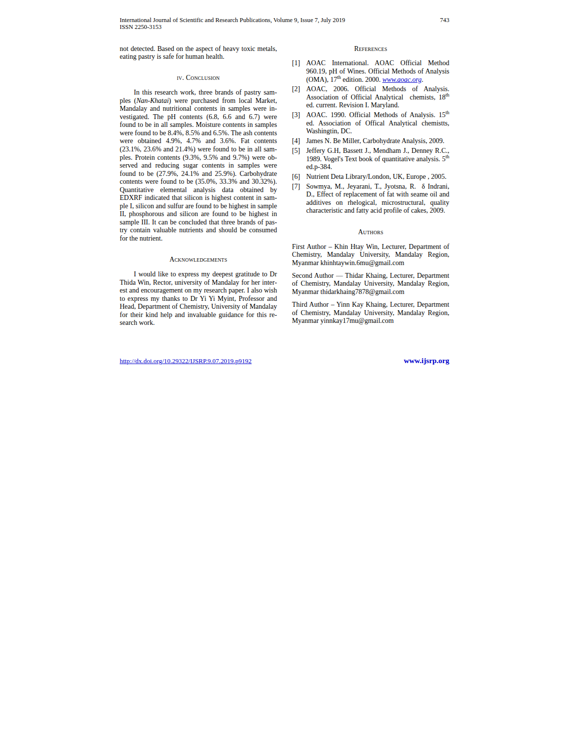International Journal of Scientific and Research Publications, Volume 9, Issue 7, July 2019
ISSN 2250-3153
743
not detected. Based on the aspect of heavy toxic metals, eating pastry is safe for human health.
iv. Conclusion
In this research work, three brands of pastry samples (Nan-Khatai) were purchased from local Market, Mandalay and nutritional contents in samples were investigated. The pH contents (6.8, 6.6 and 6.7) were found to be in all samples. Moisture contents in samples were found to be 8.4%, 8.5% and 6.5%. The ash contents were obtained 4.9%, 4.7% and 3.6%. Fat contents (23.1%, 23.6% and 21.4%) were found to be in all samples. Protein contents (9.3%, 9.5% and 9.7%) were observed and reducing sugar contents in samples were found to be (27.9%, 24.1% and 25.9%). Carbohydrate contents were found to be (35.0%, 33.3% and 30.32%). Quantitative elemental analysis data obtained by EDXRF indicated that silicon is highest content in sample I, silicon and sulfur are found to be highest in sample II, phosphorous and silicon are found to be highest in sample III. It can be concluded that three brands of pastry contain valuable nutrients and should be consumed for the nutrient.
Acknowledgements
I would like to express my deepest gratitude to Dr Thida Win, Rector, university of Mandalay for her interest and encouragement on my research paper. I also wish to express my thanks to Dr Yi Yi Myint, Professor and Head, Department of Chemistry, University of Mandalay for their kind help and invaluable guidance for this research work.
References
AOAC International. AOAC Official Method 960.19, pH of Wines. Official Methods of Analysis (OMA), 17th edition. 2000. www.aoac.org.
AOAC, 2006. Official Methods of Analysis. Association of Official Analytical chemists, 18th ed. current. Revision I. Maryland.
AOAC. 1990. Official Methods of Analysis. 15th ed. Association of Offical Analytical chemistts, Washingtin, DC.
James N. Be Miller, Carbohydrate Analysis, 2009.
Jeffery G.H, Bassett J., Mendham J., Denney R.C., 1989. Vogel's Text book of quantitative analysis. 5th ed.p-384.
Nutrient Deta Library/London, UK, Europe , 2005.
Sowmya, M., Jeyarani, T., Jyotsna, R. δ Indrani, D., Effect of replacement of fat with seame oil and additives on rhelogical, microstructural, quality characteristic and fatty acid profile of cakes, 2009.
Authors
First Author – Khin Htay Win, Lecturer, Department of Chemistry, Mandalay University, Mandalay Region, Myanmar khinhtaywin.6mu@gmail.com
Second Author — Thidar Khaing, Lecturer, Department of Chemistry, Mandalay University, Mandalay Region, Myanmar thidarkhaing7878@gmail.com
Third Author – Yinn Kay Khaing, Lecturer, Department of Chemistry, Mandalay University, Mandalay Region, Myanmar yinnkay17mu@gmail.com
http://dx.doi.org/10.29322/IJSRP.9.07.2019.p9192
www.ijsrp.org